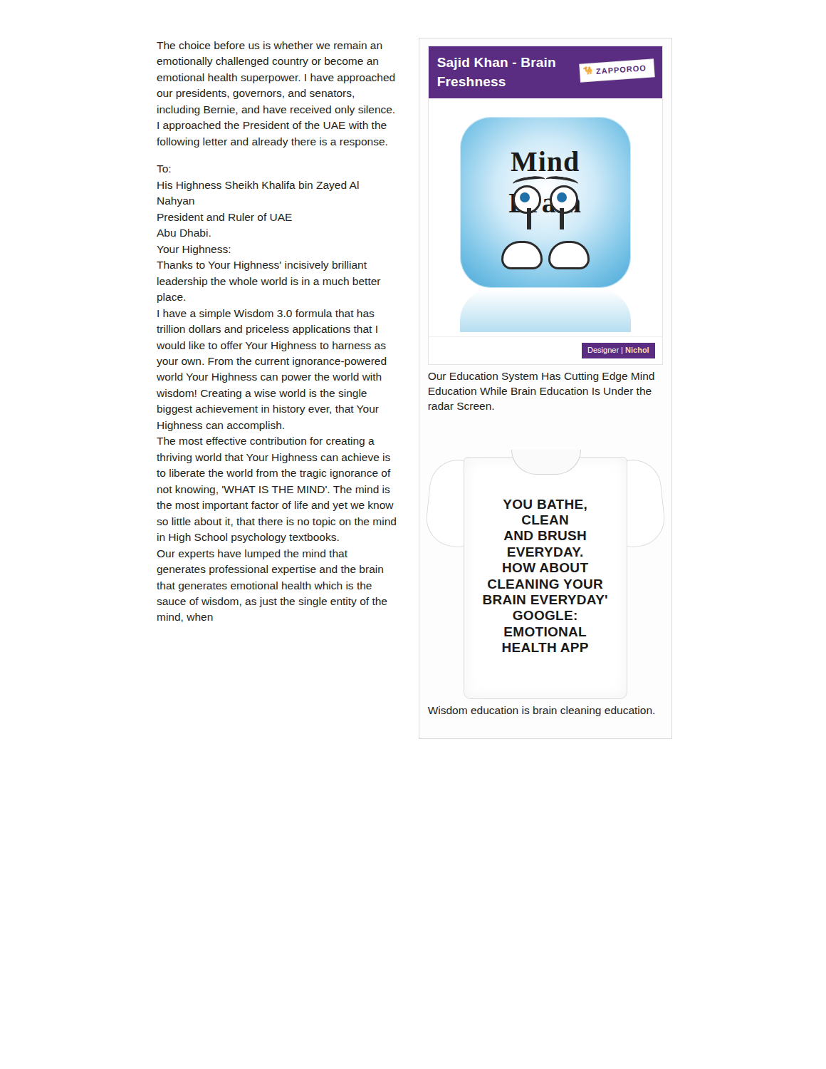The choice before us is whether we remain an emotionally challenged country or become an emotional health superpower. I have approached our presidents, governors, and senators, including Bernie, and have received only silence. I approached the President of the UAE with the following letter and already there is a response.
To:
His Highness Sheikh Khalifa bin Zayed Al Nahyan
President and Ruler of UAE
Abu Dhabi.
Your Highness:
Thanks to Your Highness' incisively brilliant leadership the whole world is in a much better place.
I have a simple Wisdom 3.0 formula that has trillion dollars and priceless applications that I would like to offer Your Highness to harness as your own. From the current ignorance-powered world Your Highness can power the world with wisdom! Creating a wise world is the single biggest achievement in history ever, that Your Highness can accomplish.
The most effective contribution for creating a thriving world that Your Highness can achieve is to liberate the world from the tragic ignorance of not knowing, 'WHAT IS THE MIND'. The mind is the most important factor of life and yet we know so little about it, that there is no topic on the mind in High School psychology textbooks.
Our experts have lumped the mind that generates professional expertise and the brain that generates emotional health which is the sauce of wisdom, as just the single entity of the mind, when
Sajid Khan - Brain Freshness ZAPPOROO
Mind Brain
Designer | Nichol
Our Education System Has Cutting Edge Mind Education While Brain Education Is Under the radar Screen.
YOU BATHE,
CLEAN
AND BRUSH
EVERYDAY.
HOW ABOUT
CLEANING YOUR
BRAIN EVERYDAY'
GOOGLE:
EMOTIONAL
HEALTH APP
Wisdom education is brain cleaning education.